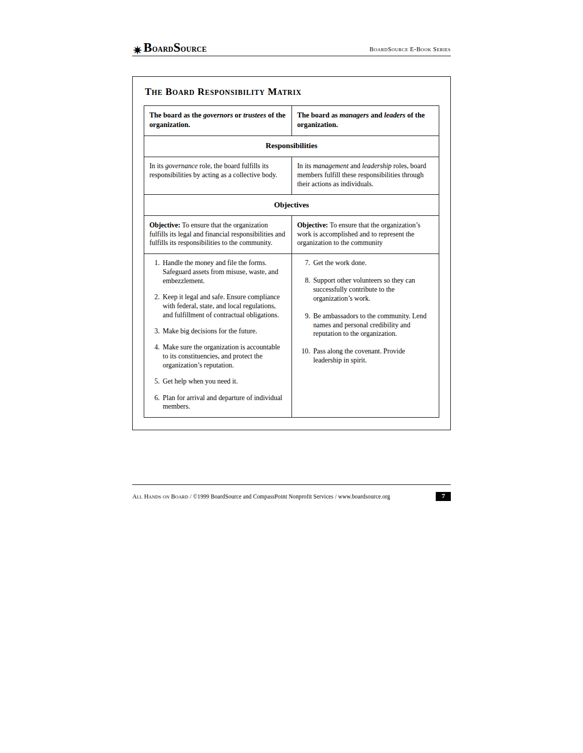✷ BoardSource
BoardSource E-Book Series
The Board Responsibility Matrix
| The board as the governors or trustees of the organization. | The board as managers and leaders of the organization. |
| Responsibilities |
| In its governance role, the board fulfills its responsibilities by acting as a collective body. | In its management and leadership roles, board members fulfill these responsibilities through their actions as individuals. |
| Objectives |
| Objective: To ensure that the organization fulfills its legal and financial responsi­bilities and fulfills its responsibilities to the community. | Objective: To ensure that the organization’s work is accomplished and to represent the organization to the community |
| Handle the money and file the forms. Safeguard assets from misuse, waste, and embezzlement. Keep it legal and safe. Ensure compliance with federal, state, and local regulations, and fulfillment of contractual obligations. Make big decisions for the future. Make sure the organization is accountable to its constituencies, and protect the organization’s reputation. Get help when you need it. Plan for arrival and departure of individual members. | Get the work done. Support other volunteers so they can successfully contribute to the organization’s work. Be ambassadors to the community. Lend names and personal credibility and reputation to the organization. Pass along the covenant. Provide leadership in spirit. |
All Hands on Board / ©1999 BoardSource and CompassPoint Nonprofit Services / www.boardsource.org
7